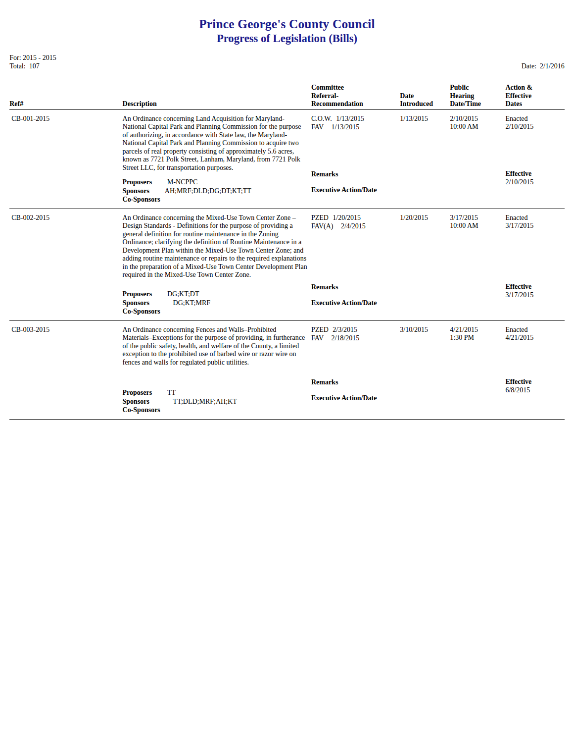Prince George's County Council
Progress of Legislation (Bills)
For: 2015 - 2015
Total: 107 Date: 2/1/2016
| Ref# | Description | Committee Referral- Recommendation | Date Introduced | Public Hearing Date/Time | Action & Effective Dates |
| --- | --- | --- | --- | --- | --- |
| CB-001-2015 | An Ordinance concerning Land Acquisition for Maryland-National Capital Park and Planning Commission for the purpose of authorizing, in accordance with State law, the Maryland-National Capital Park and Planning Commission to acquire two parcels of real property consisting of approximately 5.6 acres, known as 7721 Polk Street, Lanham, Maryland, from 7721 Polk Street LLC, for transportation purposes. Proposers M-NCPPC Sponsors AH;MRF;DLD;DG;DT;KT;TT Co-Sponsors | C.O.W. 1/13/2015 FAV 1/13/2015 Remarks Executive Action/Date | 1/13/2015 | 2/10/2015 10:00 AM | Enacted 2/10/2015 Effective 2/10/2015 |
| CB-002-2015 | An Ordinance concerning the Mixed-Use Town Center Zone – Design Standards - Definitions for the purpose of providing a general definition for routine maintenance in the Zoning Ordinance; clarifying the definition of Routine Maintenance in a Development Plan within the Mixed-Use Town Center Zone; and adding routine maintenance or repairs to the required explanations in the preparation of a Mixed-Use Town Center Development Plan required in the Mixed-Use Town Center Zone. Proposers DG;KT;DT Sponsors DG;KT;MRF Co-Sponsors | PZED 1/20/2015 FAV(A) 2/4/2015 Remarks Executive Action/Date | 1/20/2015 | 3/17/2015 10:00 AM | Enacted 3/17/2015 Effective 3/17/2015 |
| CB-003-2015 | An Ordinance concerning Fences and Walls–Prohibited Materials–Exceptions for the purpose of providing, in furtherance of the public safety, health, and welfare of the County, a limited exception to the prohibited use of barbed wire or razor wire on fences and walls for regulated public utilities. Proposers TT Sponsors TT;DLD;MRF;AH;KT Co-Sponsors | PZED 2/3/2015 FAV 2/18/2015 Remarks Executive Action/Date | 3/10/2015 | 4/21/2015 1:30 PM | Enacted 4/21/2015 Effective 6/8/2015 |